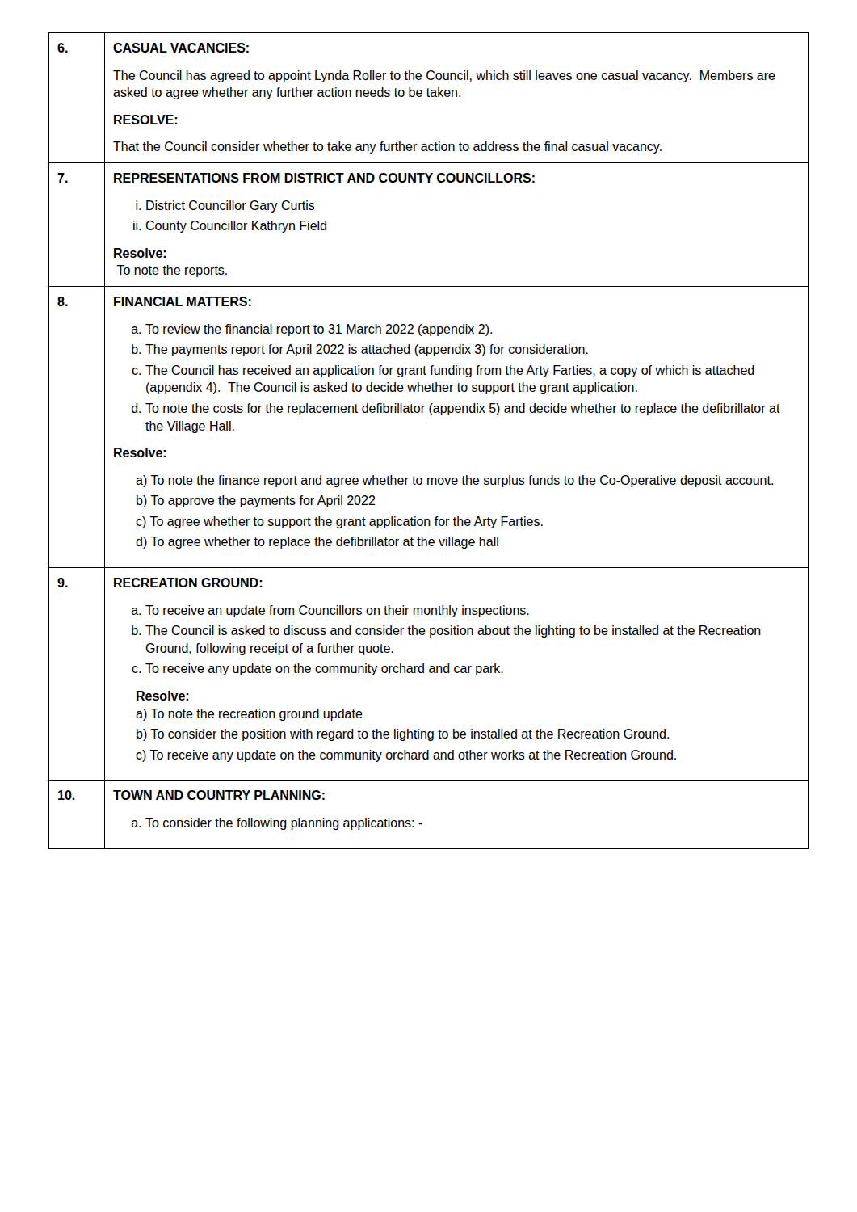| 6. | CASUAL VACANCIES: The Council has agreed to appoint Lynda Roller to the Council, which still leaves one casual vacancy. Members are asked to agree whether any further action needs to be taken. RESOLVE: That the Council consider whether to take any further action to address the final casual vacancy. |
| 7. | REPRESENTATIONS FROM DISTRICT AND COUNTY COUNCILLORS: District Councillor Gary Curtis County Councillor Kathryn Field Resolve: To note the reports. |
| 8. | FINANCIAL MATTERS: To review the financial report to 31 March 2022 (appendix 2). The payments report for April 2022 is attached (appendix 3) for consideration. The Council has received an application for grant funding from the Arty Farties, a copy of which is attached (appendix 4). The Council is asked to decide whether to support the grant application. To note the costs for the replacement defibrillator (appendix 5) and decide whether to replace the defibrillator at the Village Hall. Resolve: a) To note the finance report and agree whether to move the surplus funds to the Co-Operative deposit account. b) To approve the payments for April 2022 c) To agree whether to support the grant application for the Arty Farties. d) To agree whether to replace the defibrillator at the village hall |
| 9. | RECREATION GROUND: To receive an update from Councillors on their monthly inspections. The Council is asked to discuss and consider the position about the lighting to be installed at the Recreation Ground, following receipt of a further quote. To receive any update on the community orchard and car park. Resolve: a) To note the recreation ground update b) To consider the position with regard to the lighting to be installed at the Recreation Ground. c) To receive any update on the community orchard and other works at the Recreation Ground. |
| 10. | TOWN AND COUNTRY PLANNING: To consider the following planning applications: - |